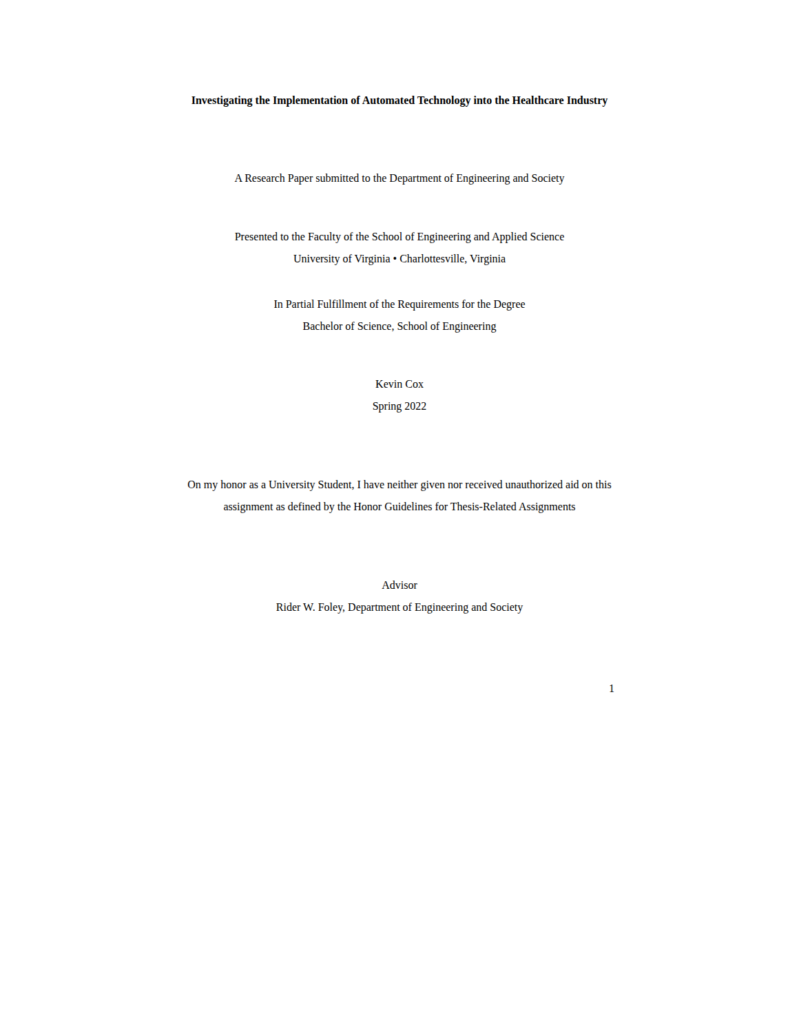Investigating the Implementation of Automated Technology into the Healthcare Industry
A Research Paper submitted to the Department of Engineering and Society
Presented to the Faculty of the School of Engineering and Applied Science
University of Virginia • Charlottesville, Virginia
In Partial Fulfillment of the Requirements for the Degree
Bachelor of Science, School of Engineering
Kevin Cox
Spring 2022
On my honor as a University Student, I have neither given nor received unauthorized aid on this
assignment as defined by the Honor Guidelines for Thesis-Related Assignments
Advisor
Rider W. Foley, Department of Engineering and Society
1